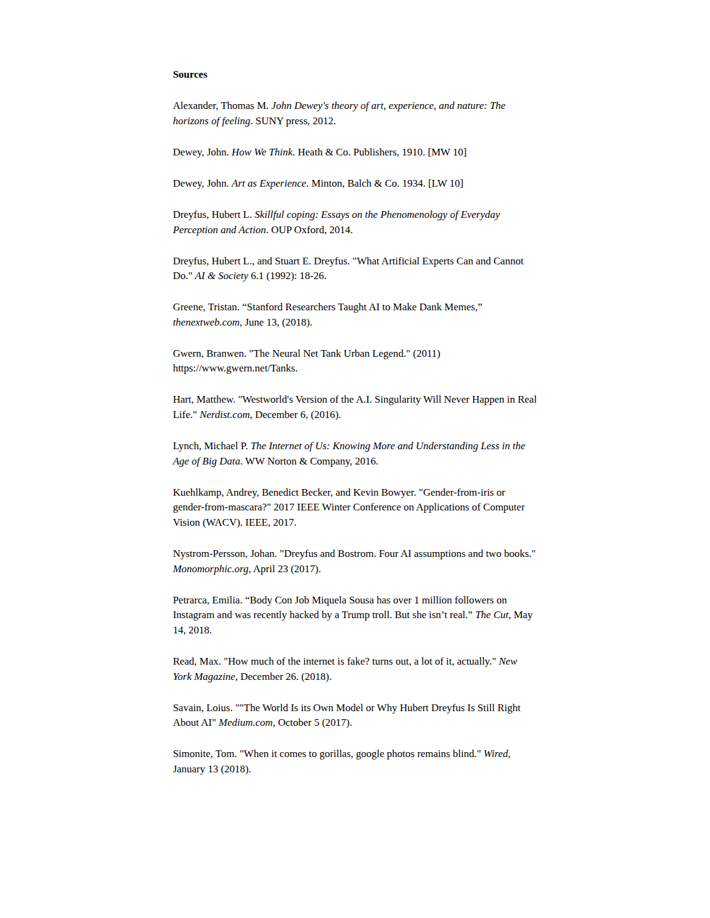Sources
Alexander, Thomas M. John Dewey's theory of art, experience, and nature: The horizons of feeling. SUNY press, 2012.
Dewey, John. How We Think. Heath & Co. Publishers, 1910. [MW 10]
Dewey, John. Art as Experience. Minton, Balch & Co. 1934. [LW 10]
Dreyfus, Hubert L. Skillful coping: Essays on the Phenomenology of Everyday Perception and Action. OUP Oxford, 2014.
Dreyfus, Hubert L., and Stuart E. Dreyfus. "What Artificial Experts Can and Cannot Do." AI & Society 6.1 (1992): 18-26.
Greene, Tristan. “Stanford Researchers Taught AI to Make Dank Memes,” thenextweb.com, June 13, (2018).
Gwern, Branwen. "The Neural Net Tank Urban Legend." (2011) https://www.gwern.net/Tanks.
Hart, Matthew. "Westworld's Version of the A.I. Singularity Will Never Happen in Real Life." Nerdist.com, December 6, (2016).
Lynch, Michael P. The Internet of Us: Knowing More and Understanding Less in the Age of Big Data. WW Norton & Company, 2016.
Kuehlkamp, Andrey, Benedict Becker, and Kevin Bowyer. "Gender-from-iris or gender-from-mascara?" 2017 IEEE Winter Conference on Applications of Computer Vision (WACV). IEEE, 2017.
Nystrom-Persson, Johan. "Dreyfus and Bostrom. Four AI assumptions and two books." Monomorphic.org, April 23 (2017).
Petrarca, Emilia. “Body Con Job Miquela Sousa has over 1 million followers on Instagram and was recently hacked by a Trump troll. But she isn’t real.” The Cut, May 14, 2018.
Read, Max. "How much of the internet is fake? turns out, a lot of it, actually." New York Magazine, December 26. (2018).
Savain, Loius. ""The World Is its Own Model or Why Hubert Dreyfus Is Still Right About AI" Medium.com, October 5 (2017).
Simonite, Tom. "When it comes to gorillas, google photos remains blind." Wired, January 13 (2018).